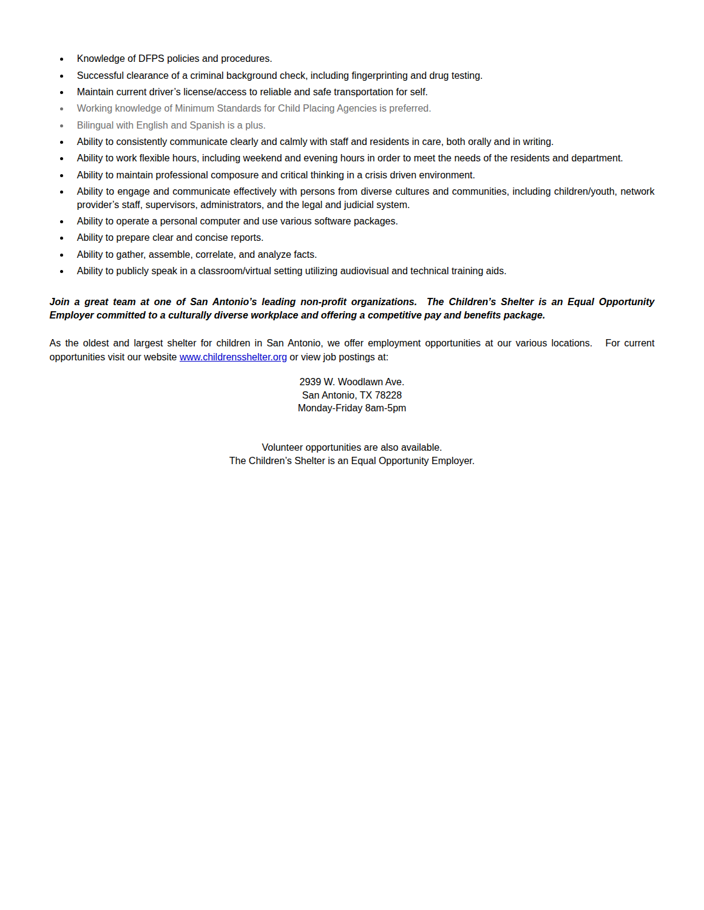Knowledge of DFPS policies and procedures.
Successful clearance of a criminal background check, including fingerprinting and drug testing.
Maintain current driver’s license/access to reliable and safe transportation for self.
Working knowledge of Minimum Standards for Child Placing Agencies is preferred.
Bilingual with English and Spanish is a plus.
Ability to consistently communicate clearly and calmly with staff and residents in care, both orally and in writing.
Ability to work flexible hours, including weekend and evening hours in order to meet the needs of the residents and department.
Ability to maintain professional composure and critical thinking in a crisis driven environment.
Ability to engage and communicate effectively with persons from diverse cultures and communities, including children/youth, network provider’s staff, supervisors, administrators, and the legal and judicial system.
Ability to operate a personal computer and use various software packages.
Ability to prepare clear and concise reports.
Ability to gather, assemble, correlate, and analyze facts.
Ability to publicly speak in a classroom/virtual setting utilizing audiovisual and technical training aids.
Join a great team at one of San Antonio’s leading non-profit organizations. The Children’s Shelter is an Equal Opportunity Employer committed to a culturally diverse workplace and offering a competitive pay and benefits package.
As the oldest and largest shelter for children in San Antonio, we offer employment opportunities at our various locations. For current opportunities visit our website www.childrensshelter.org or view job postings at:
2939 W. Woodlawn Ave.
San Antonio, TX 78228
Monday-Friday 8am-5pm
Volunteer opportunities are also available.
The Children’s Shelter is an Equal Opportunity Employer.